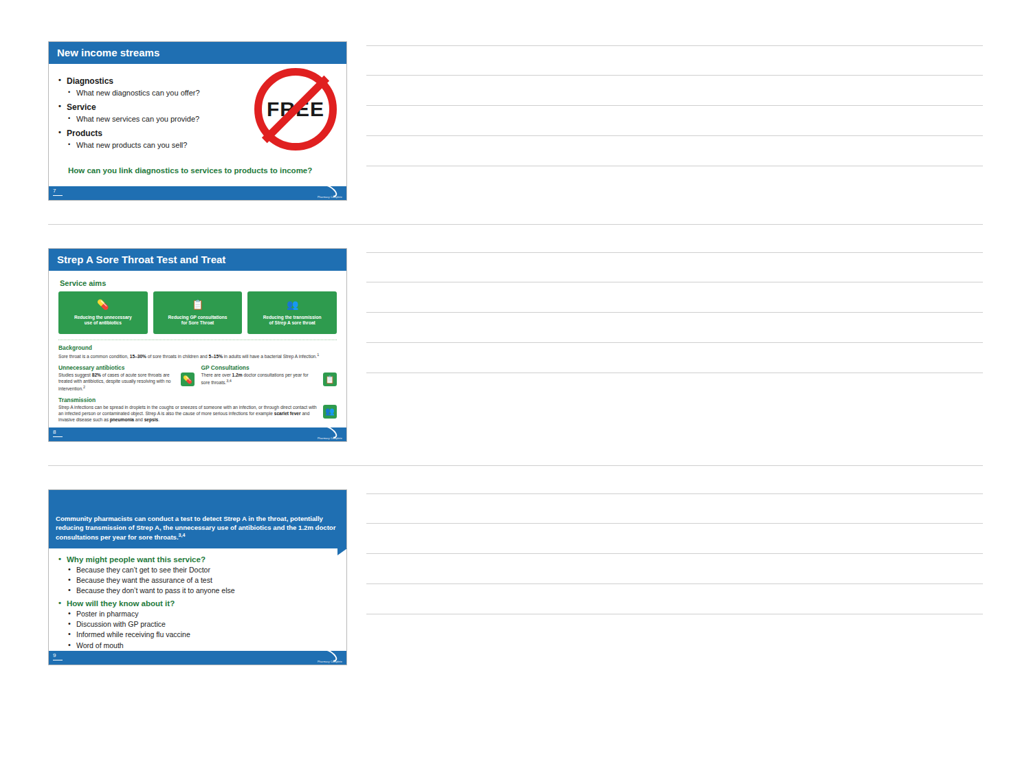New income streams
FREE
Diagnostics
What new diagnostics can you offer?
Service
What new services can you provide?
Products
What new products can you sell?
How can you link diagnostics to services to products to income?
7
Pharmacy Complete
Strep A Sore Throat Test and Treat
Service aims
💊
Reducing the unnecessary
use of antibiotics
📋
Reducing GP consultations
for Sore Throat
👥
Reducing the transmission
of Strep A sore throat
Background
Sore throat is a common condition, 15–30% of sore throats in children and 5–15% in adults will have a bacterial Strep A infection.1
Unnecessary antibiotics
Studies suggest 82% of cases of acute sore throats are treated with antibiotics, despite usually resolving with no intervention.2
💊
GP Consultations
There are over 1.2m doctor consultations per year for sore throats.3,4
📋
Transmission
Strep A infections can be spread in droplets in the coughs or sneezes of someone with an infection, or through direct contact with an infected person or contaminated object. Strep A is also the cause of more serious infections for example scarlet fever and invasive disease such as pneumonia and sepsis.
👥
8
Pharmacy Complete
Community pharmacists can conduct a test to detect Strep A in the throat, potentially reducing transmission of Strep A, the unnecessary use of antibiotics and the 1.2m doctor consultations per year for sore throats.3,4
Why might people want this service?
Because they can’t get to see their Doctor
Because they want the assurance of a test
Because they don’t want to pass it to anyone else
How will they know about it?
Poster in pharmacy
Discussion with GP practice
Informed while receiving flu vaccine
Word of mouth
9
Pharmacy Complete